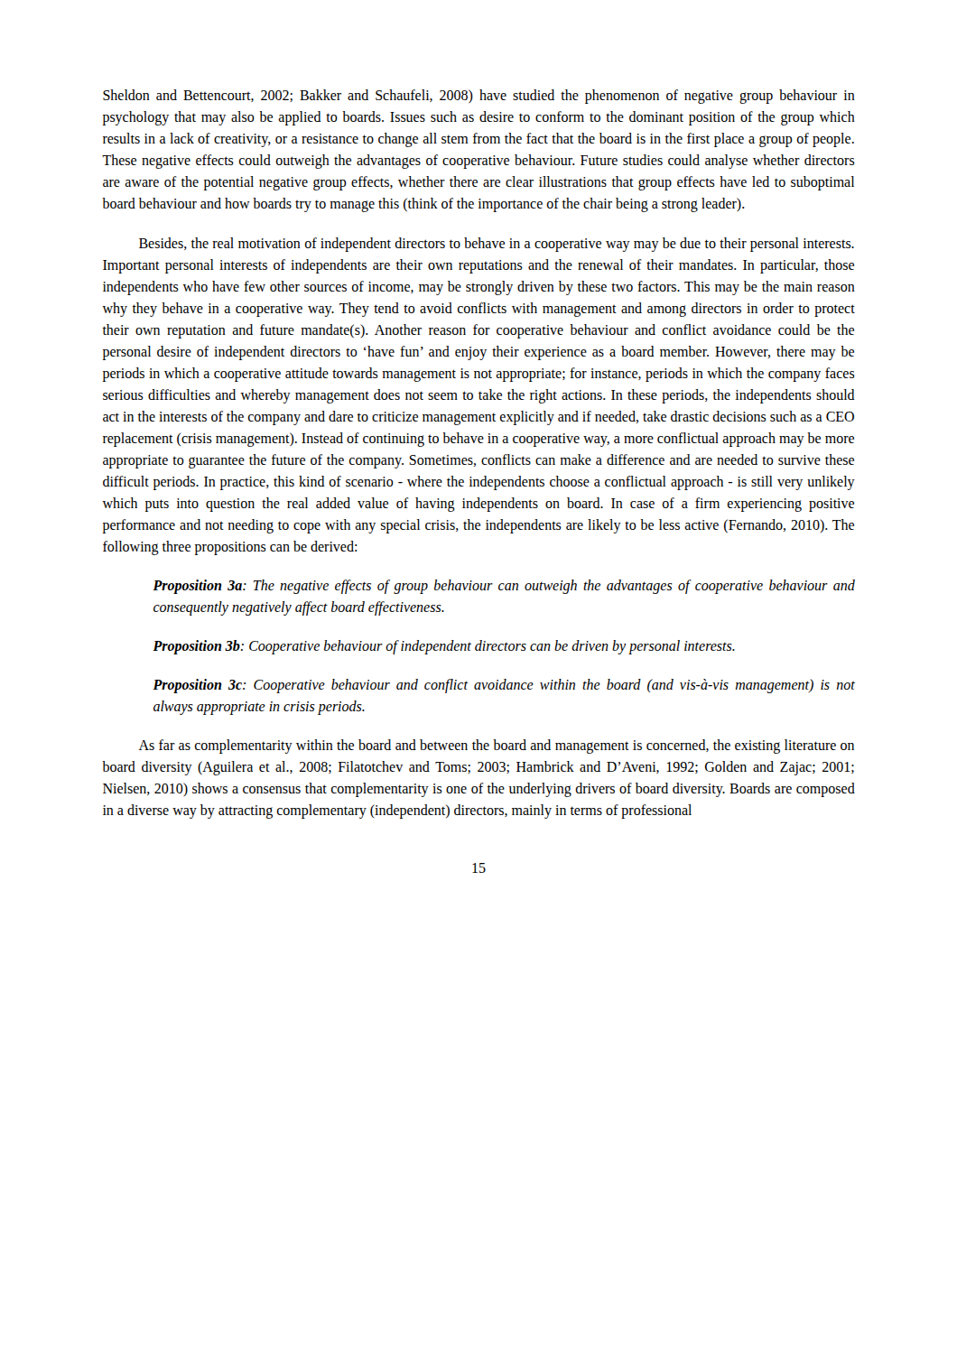Sheldon and Bettencourt, 2002; Bakker and Schaufeli, 2008) have studied the phenomenon of negative group behaviour in psychology that may also be applied to boards. Issues such as desire to conform to the dominant position of the group which results in a lack of creativity, or a resistance to change all stem from the fact that the board is in the first place a group of people. These negative effects could outweigh the advantages of cooperative behaviour. Future studies could analyse whether directors are aware of the potential negative group effects, whether there are clear illustrations that group effects have led to suboptimal board behaviour and how boards try to manage this (think of the importance of the chair being a strong leader).
Besides, the real motivation of independent directors to behave in a cooperative way may be due to their personal interests. Important personal interests of independents are their own reputations and the renewal of their mandates. In particular, those independents who have few other sources of income, may be strongly driven by these two factors. This may be the main reason why they behave in a cooperative way. They tend to avoid conflicts with management and among directors in order to protect their own reputation and future mandate(s). Another reason for cooperative behaviour and conflict avoidance could be the personal desire of independent directors to ‘have fun’ and enjoy their experience as a board member. However, there may be periods in which a cooperative attitude towards management is not appropriate; for instance, periods in which the company faces serious difficulties and whereby management does not seem to take the right actions. In these periods, the independents should act in the interests of the company and dare to criticize management explicitly and if needed, take drastic decisions such as a CEO replacement (crisis management). Instead of continuing to behave in a cooperative way, a more conflictual approach may be more appropriate to guarantee the future of the company. Sometimes, conflicts can make a difference and are needed to survive these difficult periods. In practice, this kind of scenario - where the independents choose a conflictual approach - is still very unlikely which puts into question the real added value of having independents on board. In case of a firm experiencing positive performance and not needing to cope with any special crisis, the independents are likely to be less active (Fernando, 2010). The following three propositions can be derived:
Proposition 3a: The negative effects of group behaviour can outweigh the advantages of cooperative behaviour and consequently negatively affect board effectiveness.
Proposition 3b: Cooperative behaviour of independent directors can be driven by personal interests.
Proposition 3c: Cooperative behaviour and conflict avoidance within the board (and vis-à-vis management) is not always appropriate in crisis periods.
As far as complementarity within the board and between the board and management is concerned, the existing literature on board diversity (Aguilera et al., 2008; Filatotchev and Toms; 2003; Hambrick and D’Aveni, 1992; Golden and Zajac; 2001; Nielsen, 2010) shows a consensus that complementarity is one of the underlying drivers of board diversity. Boards are composed in a diverse way by attracting complementary (independent) directors, mainly in terms of professional
15